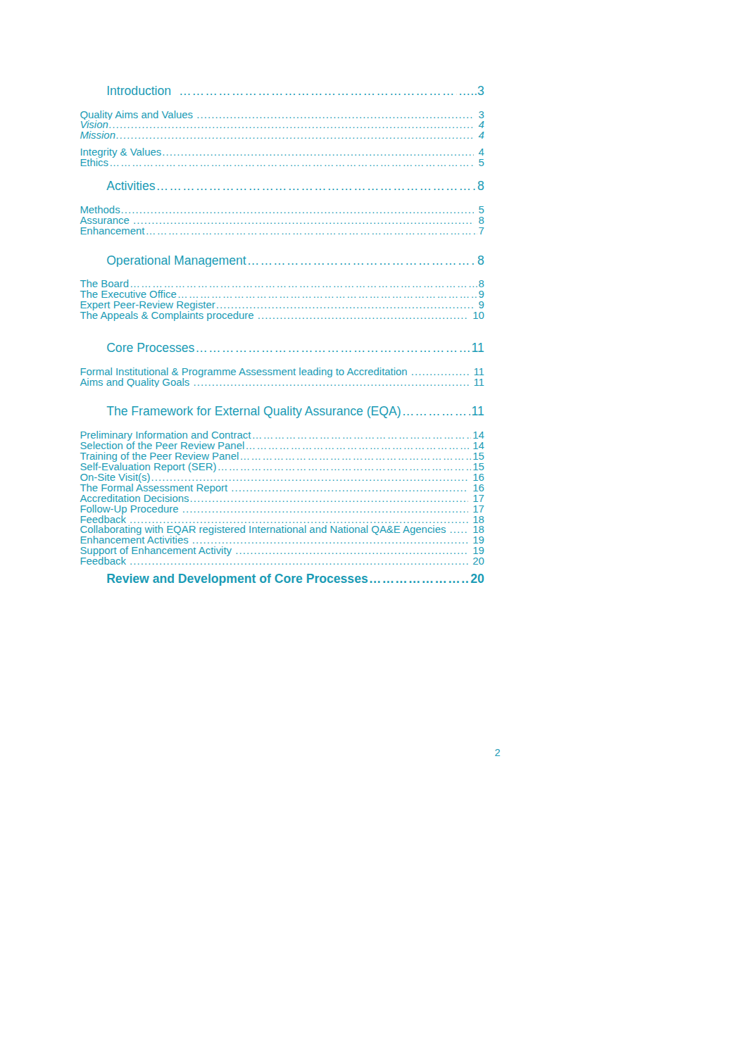Introduction ………………………………………………………………………………………………………………… …..3
Quality Aims and Values ......................................................................................................... 3
Vision ................................................................................................................................. 4
Mission .............................................................................................................................. 4
Integrity & Values .............................................................................................................. 4
Ethics ………………………………………………………………………………………………………………………………… 5
Activities ………………………………………………………………………………………………………… 8
Methods ............................................................................................................................. 5
Assurance ......................................................................................................................... 8
Enhancement ………………………………………………………………………………………………………………………… 7
Operational Management ………………………………………………………………………………………… 8
The Board ………………………………………………………………………………………………………………………… 8
The Executive Office …………………………………………………………………………………………………………… 9
Expert Peer-Review Register ................................................................................................. 9
The Appeals & Complaints procedure ....................................................................................... 10
Core Processes ………………………………………………………………………………………………………… 11
Formal Institutional & Programme Assessment leading to Accreditation ............................... 11
Aims and Quality Goals ......................................................................................................... 11
The Framework for External Quality Assurance (EQA) ……………………………………… 11
Preliminary Information and Contract ………………………………………………………………………………………… 14
Selection of the Peer Review Panel …………………………………………………………………………………………… 14
Training of the Peer Review Panel ……………………………………………………………………………………………… 15
Self-Evaluation Report (SER) …………………………………………………………………………………………………… 15
On-Site Visit(s) ..................................................................................................................... 16
The Formal Assessment Report ............................................................................................. 16
Accreditation Decisions .......................................................................................................... 17
Follow-Up Procedure ........................................................................................................... 17
Feedback .......................................................................................................................... 18
Collaborating with EQAR registered International and National QA&E Agencies ................... 18
Enhancement Activities ......................................................................................................... 19
Support of Enhancement Activity ........................................................................................... 19
Feedback .......................................................................................................................... 20
Review and Development of Core Processes ………………………………………………………… 20
2